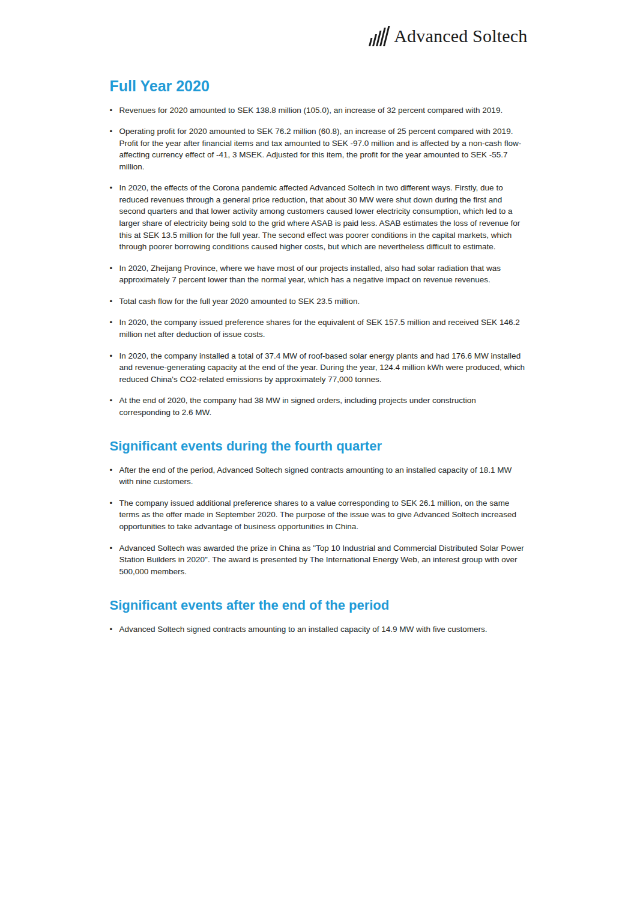Advanced Soltech
Full Year 2020
Revenues for 2020 amounted to SEK 138.8 million (105.0), an increase of 32 percent compared with 2019.
Operating profit for 2020 amounted to SEK 76.2 million (60.8), an increase of 25 percent compared with 2019. Profit for the year after financial items and tax amounted to SEK -97.0 million and is affected by a non-cash flow-affecting currency effect of -41, 3 MSEK. Adjusted for this item, the profit for the year amounted to SEK -55.7 million.
In 2020, the effects of the Corona pandemic affected Advanced Soltech in two different ways. Firstly, due to reduced revenues through a general price reduction, that about 30 MW were shut down during the first and second quarters and that lower activity among customers caused lower electricity consumption, which led to a larger share of electricity being sold to the grid where ASAB is paid less. ASAB estimates the loss of revenue for this at SEK 13.5 million for the full year. The second effect was poorer conditions in the capital markets, which through poorer borrowing conditions caused higher costs, but which are nevertheless difficult to estimate.
In 2020, Zheijang Province, where we have most of our projects installed, also had solar radiation that was approximately 7 percent lower than the normal year, which has a negative impact on revenue revenues.
Total cash flow for the full year 2020 amounted to SEK 23.5 million.
In 2020, the company issued preference shares for the equivalent of SEK 157.5 million and received SEK 146.2 million net after deduction of issue costs.
In 2020, the company installed a total of 37.4 MW of roof-based solar energy plants and had 176.6 MW installed and revenue-generating capacity at the end of the year. During the year, 124.4 million kWh were produced, which reduced China's CO2-related emissions by approximately 77,000 tonnes.
At the end of 2020, the company had 38 MW in signed orders, including projects under construction corresponding to 2.6 MW.
Significant events during the fourth quarter
After the end of the period, Advanced Soltech signed contracts amounting to an installed capacity of 18.1 MW with nine customers.
The company issued additional preference shares to a value corresponding to SEK 26.1 million, on the same terms as the offer made in September 2020. The purpose of the issue was to give Advanced Soltech increased opportunities to take advantage of business opportunities in China.
Advanced Soltech was awarded the prize in China as "Top 10 Industrial and Commercial Distributed Solar Power Station Builders in 2020". The award is presented by The International Energy Web, an interest group with over 500,000 members.
Significant events after the end of the period
Advanced Soltech signed contracts amounting to an installed capacity of 14.9 MW with five customers.